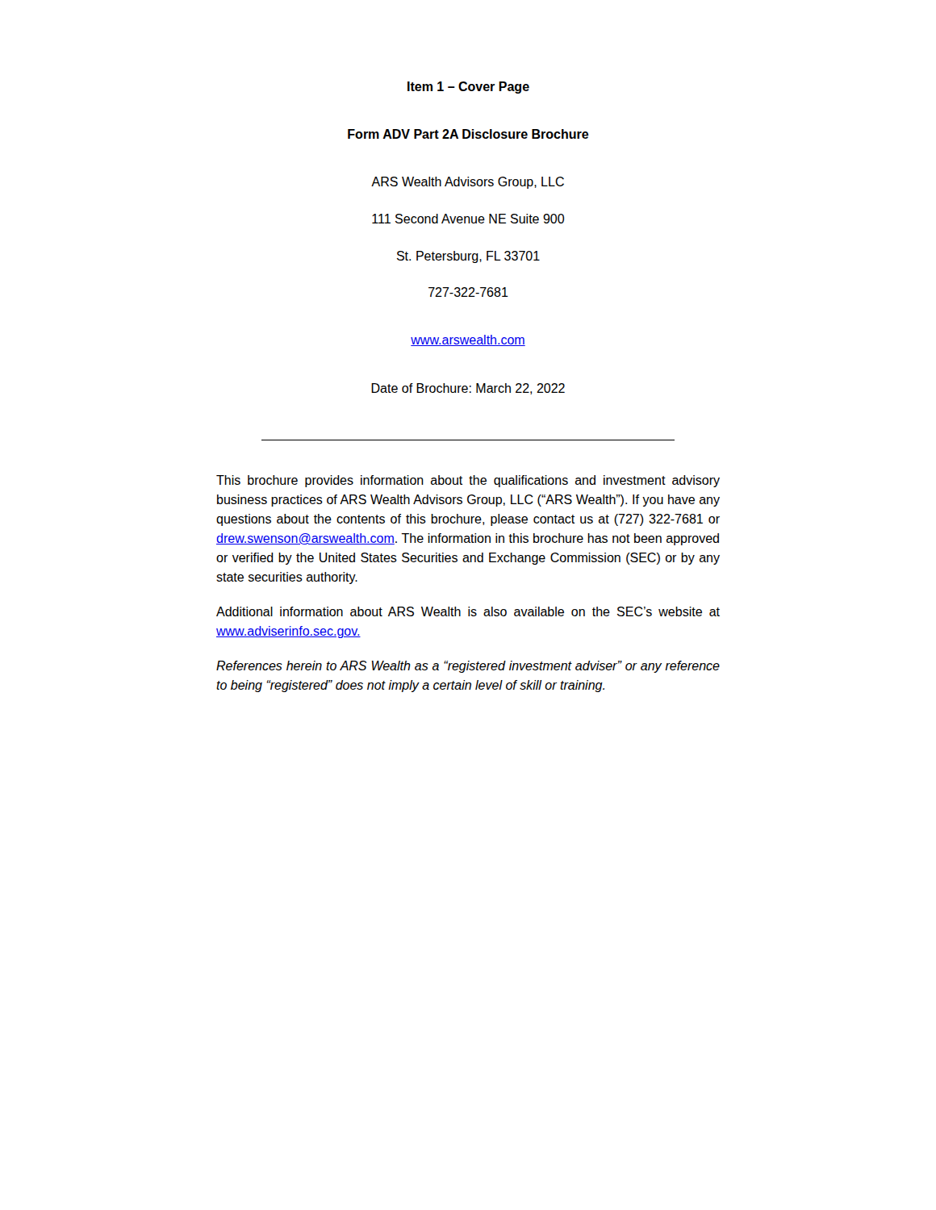Item 1 – Cover Page
Form ADV Part 2A Disclosure Brochure
ARS Wealth Advisors Group, LLC
111 Second Avenue NE Suite 900
St. Petersburg, FL 33701
727-322-7681
www.arswealth.com
Date of Brochure: March 22, 2022
This brochure provides information about the qualifications and investment advisory business practices of ARS Wealth Advisors Group, LLC (“ARS Wealth”). If you have any questions about the contents of this brochure, please contact us at (727) 322-7681 or drew.swenson@arswealth.com. The information in this brochure has not been approved or verified by the United States Securities and Exchange Commission (SEC) or by any state securities authority.
Additional information about ARS Wealth is also available on the SEC’s website at www.adviserinfo.sec.gov.
References herein to ARS Wealth as a “registered investment adviser” or any reference to being “registered” does not imply a certain level of skill or training.